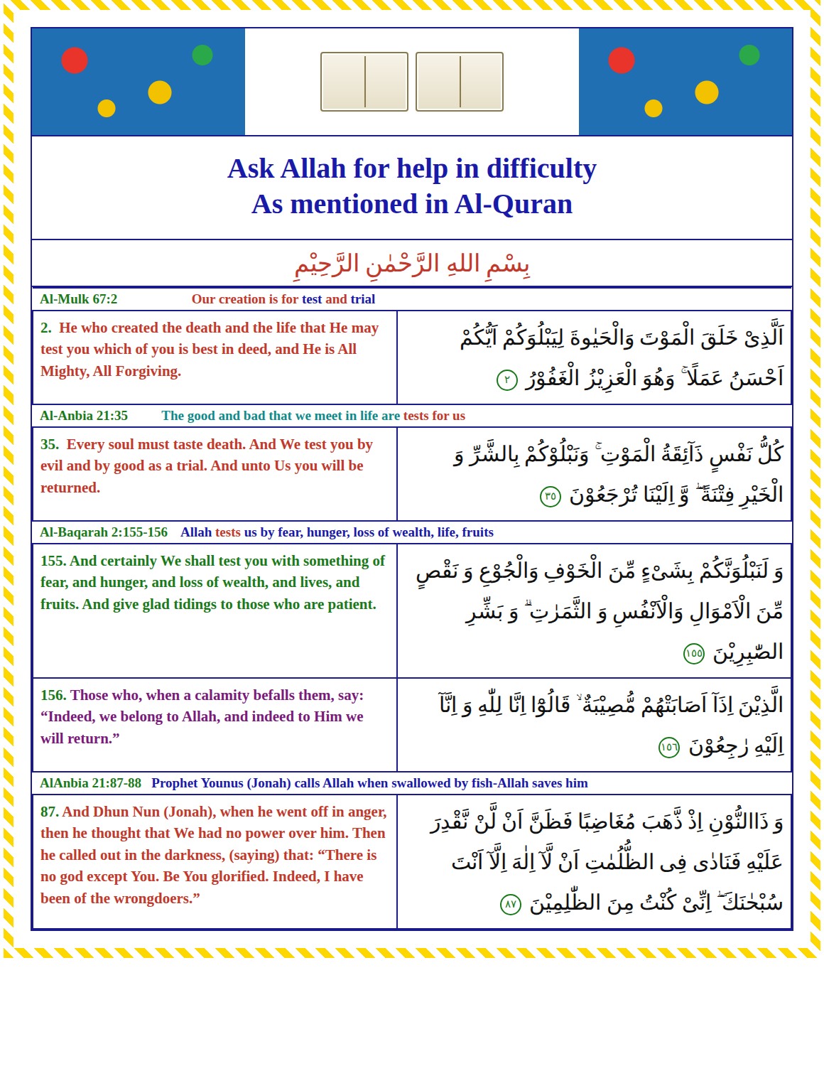Ask Allah for help in difficulty
As mentioned in Al-Quran
بِسْمِ اللهِ الرَّحْمٰنِ الرَّحِيْمِ
| Al-Mulk 67:2 Our creation is for test and trial |
| 2. He who created the death and the life that He may test you which of you is best in deed, and He is All Mighty, All Forgiving. | اَلَّذِىْ خَلَقَ الْمَوْتَ وَالْحَيٰوةَ لِيَبْلُوَكُمْ اَيُّكُمْ اَحْسَنُ عَمَلًا ۚ وَهُوَ الْعَزِيْزُ الْغَفُوْرُ ٢ |
| Al-Anbia 21:35 The good and bad that we meet in life are tests for us |
| 35. Every soul must taste death. And We test you by evil and by good as a trial. And unto Us you will be returned. | كُلُّ نَفْسٍ ذَآئِقَةُ الْمَوْتِ ۚ وَنَبْلُوْكُمْ بِالشَّرِّ وَ الْخَيْرِ فِتْنَةً ۖ وَّ اِلَيْنَا تُرْجَعُوْنَ ٣٥ |
| Al-Baqarah 2:155-156 Allah tests us by fear, hunger, loss of wealth, life, fruits |
| 155. And certainly We shall test you with something of fear, and hunger, and loss of wealth, and lives, and fruits. And give glad tidings to those who are patient. | وَ لَنَبْلُوَنَّكُمْ بِشَىْءٍ مِّنَ الْخَوْفِ وَالْجُوْعِ وَ نَقْصٍ مِّنَ الْاَمْوَالِ وَالْاَنْفُسِ وَ الثَّمَرٰتِ ۗ وَ بَشِّرِ الصّٰبِرِيْنَ ١٥٥ |
| 156. Those who, when a calamity befalls them, say: “Indeed, we belong to Allah, and indeed to Him we will return.” | الَّذِيْنَ اِذَآ اَصَابَتْهُمْ مُّصِيْبَةٌ ۙ قَالُوْٓا اِنَّا لِلّٰهِ وَ اِنَّآ اِلَيْهِ رٰجِعُوْنَ ١٥٦ |
| AlAnbia 21:87-88 Prophet Younus (Jonah) calls Allah when swallowed by fish-Allah saves him |
| 87. And Dhun Nun (Jonah), when he went off in anger, then he thought that We had no power over him. Then he called out in the darkness, (saying) that: “There is no god except You. Be You glorified. Indeed, I have been of the wrongdoers.” | وَ ذَاالنُّوْنِ اِذْ ذَّهَبَ مُغَاضِبًا فَظَنَّ اَنْ لَّنْ نَّقْدِرَ عَلَيْهِ فَنَادٰى فِى الظُّلُمٰتِ اَنْ لَّآ اِلٰهَ اِلَّآ اَنْتَ سُبْحٰنَكَ ۖ اِنِّىْ كُنْتُ مِنَ الظّٰلِمِيْنَ ٨٧ |